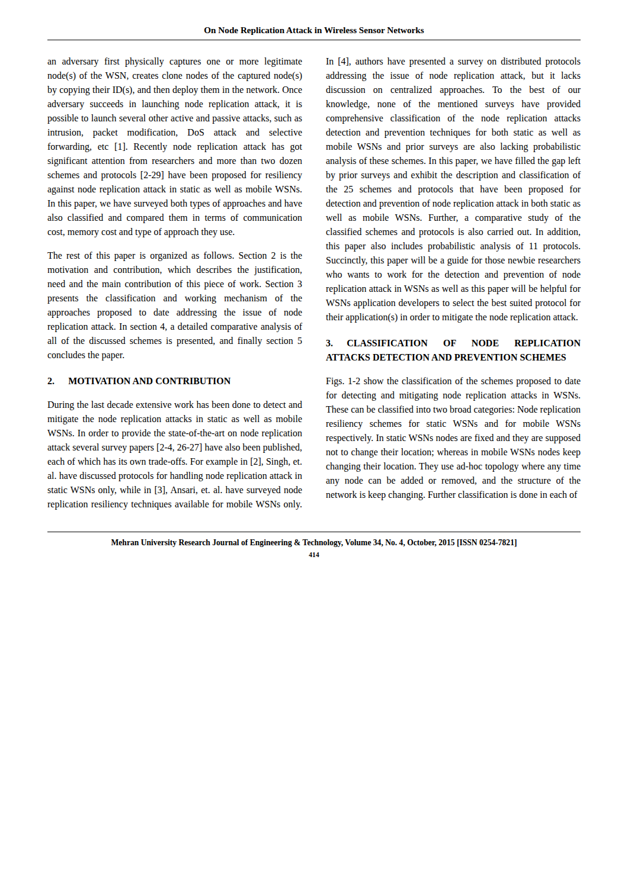On Node Replication Attack in Wireless Sensor Networks
an adversary first physically captures one or more legitimate node(s) of the WSN, creates clone nodes of the captured node(s) by copying their ID(s), and then deploy them in the network. Once adversary succeeds in launching node replication attack, it is possible to launch several other active and passive attacks, such as intrusion, packet modification, DoS attack and selective forwarding, etc [1]. Recently node replication attack has got significant attention from researchers and more than two dozen schemes and protocols [2-29] have been proposed for resiliency against node replication attack in static as well as mobile WSNs. In this paper, we have surveyed both types of approaches and have also classified and compared them in terms of communication cost, memory cost and type of approach they use.
The rest of this paper is organized as follows. Section 2 is the motivation and contribution, which describes the justification, need and the main contribution of this piece of work. Section 3 presents the classification and working mechanism of the approaches proposed to date addressing the issue of node replication attack. In section 4, a detailed comparative analysis of all of the discussed schemes is presented, and finally section 5 concludes the paper.
2. MOTIVATION AND CONTRIBUTION
During the last decade extensive work has been done to detect and mitigate the node replication attacks in static as well as mobile WSNs. In order to provide the state-of-the-art on node replication attack several survey papers [2-4, 26-27] have also been published, each of which has its own trade-offs. For example in [2], Singh, et. al. have discussed protocols for handling node replication attack in static WSNs only, while in [3], Ansari, et. al. have surveyed node replication resiliency techniques available for mobile WSNs only. In [4], authors have presented a survey on distributed protocols addressing the issue of node replication attack, but it lacks discussion on centralized approaches. To the best of our knowledge, none of the mentioned surveys have provided comprehensive classification of the node replication attacks detection and prevention techniques for both static as well as mobile WSNs and prior surveys are also lacking probabilistic analysis of these schemes. In this paper, we have filled the gap left by prior surveys and exhibit the description and classification of the 25 schemes and protocols that have been proposed for detection and prevention of node replication attack in both static as well as mobile WSNs. Further, a comparative study of the classified schemes and protocols is also carried out. In addition, this paper also includes probabilistic analysis of 11 protocols. Succinctly, this paper will be a guide for those newbie researchers who wants to work for the detection and prevention of node replication attack in WSNs as well as this paper will be helpful for WSNs application developers to select the best suited protocol for their application(s) in order to mitigate the node replication attack.
3. CLASSIFICATION OF NODE REPLICATION ATTACKS DETECTION AND PREVENTION SCHEMES
Figs. 1-2 show the classification of the schemes proposed to date for detecting and mitigating node replication attacks in WSNs. These can be classified into two broad categories: Node replication resiliency schemes for static WSNs and for mobile WSNs respectively. In static WSNs nodes are fixed and they are supposed not to change their location; whereas in mobile WSNs nodes keep changing their location. They use ad-hoc topology where any time any node can be added or removed, and the structure of the network is keep changing. Further classification is done in each of
Mehran University Research Journal of Engineering & Technology, Volume 34, No. 4, October, 2015 [ISSN 0254-7821]
414